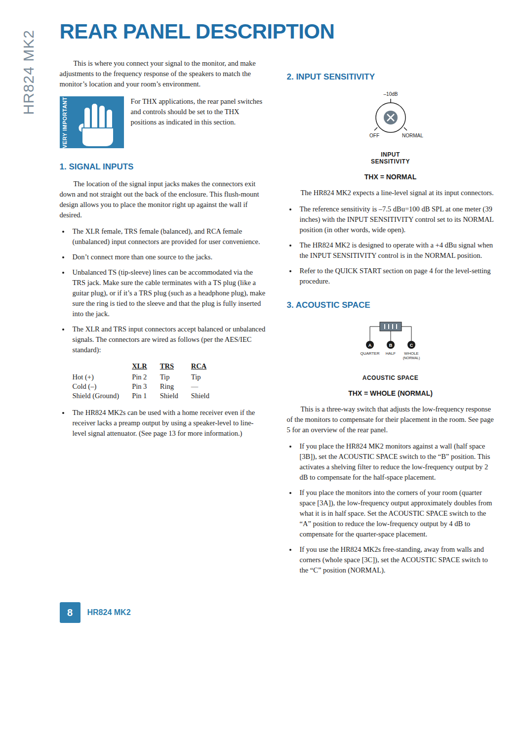HR824 MK2
Rear Panel Description
This is where you connect your signal to the monitor, and make adjustments to the frequency response of the speakers to match the monitor’s location and your room’s environment.
VERY IMPORTANT
For THX applications, the rear panel switches and controls should be set to the THX positions as indicated in this section.
1. Signal Inputs
The location of the signal input jacks makes the connectors exit down and not straight out the back of the enclosure. This flush-mount design allows you to place the monitor right up against the wall if desired.
The XLR female, TRS female (balanced), and RCA female (unbalanced) input connectors are provided for user convenience.
Don’t connect more than one source to the jacks.
Unbalanced TS (tip-sleeve) lines can be accommodated via the TRS jack. Make sure the cable terminates with a TS plug (like a guitar plug), or if it’s a TRS plug (such as a headphone plug), make sure the ring is tied to the sleeve and that the plug is fully inserted into the jack.
The XLR and TRS input connectors accept balanced or unbalanced signals. The connectors are wired as follows (per the AES/IEC standard):
| | XLR | TRS | RCA |
| --- | --- | --- | --- |
| Hot (+) | Pin 2 | Tip | Tip |
| Cold (–) | Pin 3 | Ring | — |
| Shield (Ground) | Pin 1 | Shield | Shield |
The HR824 MK2s can be used with a home receiver even if the receiver lacks a preamp output by using a speaker-level to line-level signal attenuator. (See page 13 for more information.)
2. Input Sensitivity
–10dB OFF NORMAL
INPUT
SENSITIVITY
THX = NORMAL
The HR824 MK2 expects a line-level signal at its input connectors.
The reference sensitivity is –7.5 dBu=100 dB SPL at one meter (39 inches) with the INPUT SENSITIVITY control set to its NORMAL position (in other words, wide open).
The HR824 MK2 is designed to operate with a +4 dBu signal when the INPUT SENSITIVITY control is in the NORMAL position.
Refer to the QUICK START section on page 4 for the level-setting procedure.
3. Acoustic Space
A B C QUARTER HALF WHOLE (NORMAL)
ACOUSTIC SPACE
THX = WHOLE (NORMAL)
This is a three-way switch that adjusts the low-frequency response of the monitors to compensate for their placement in the room. See page 5 for an overview of the rear panel.
If you place the HR824 MK2 monitors against a wall (half space [3B]), set the ACOUSTIC SPACE switch to the “B” position. This activates a shelving filter to reduce the low-frequency output by 2 dB to compensate for the half-space placement.
If you place the monitors into the corners of your room (quarter space [3A]), the low-frequency output approximately doubles from what it is in half space. Set the ACOUSTIC SPACE switch to the “A” position to reduce the low-frequency output by 4 dB to compensate for the quarter-space placement.
If you use the HR824 MK2s free-standing, away from walls and corners (whole space [3C]), set the ACOUSTIC SPACE switch to the “C” position (NORMAL).
8
HR824 MK2